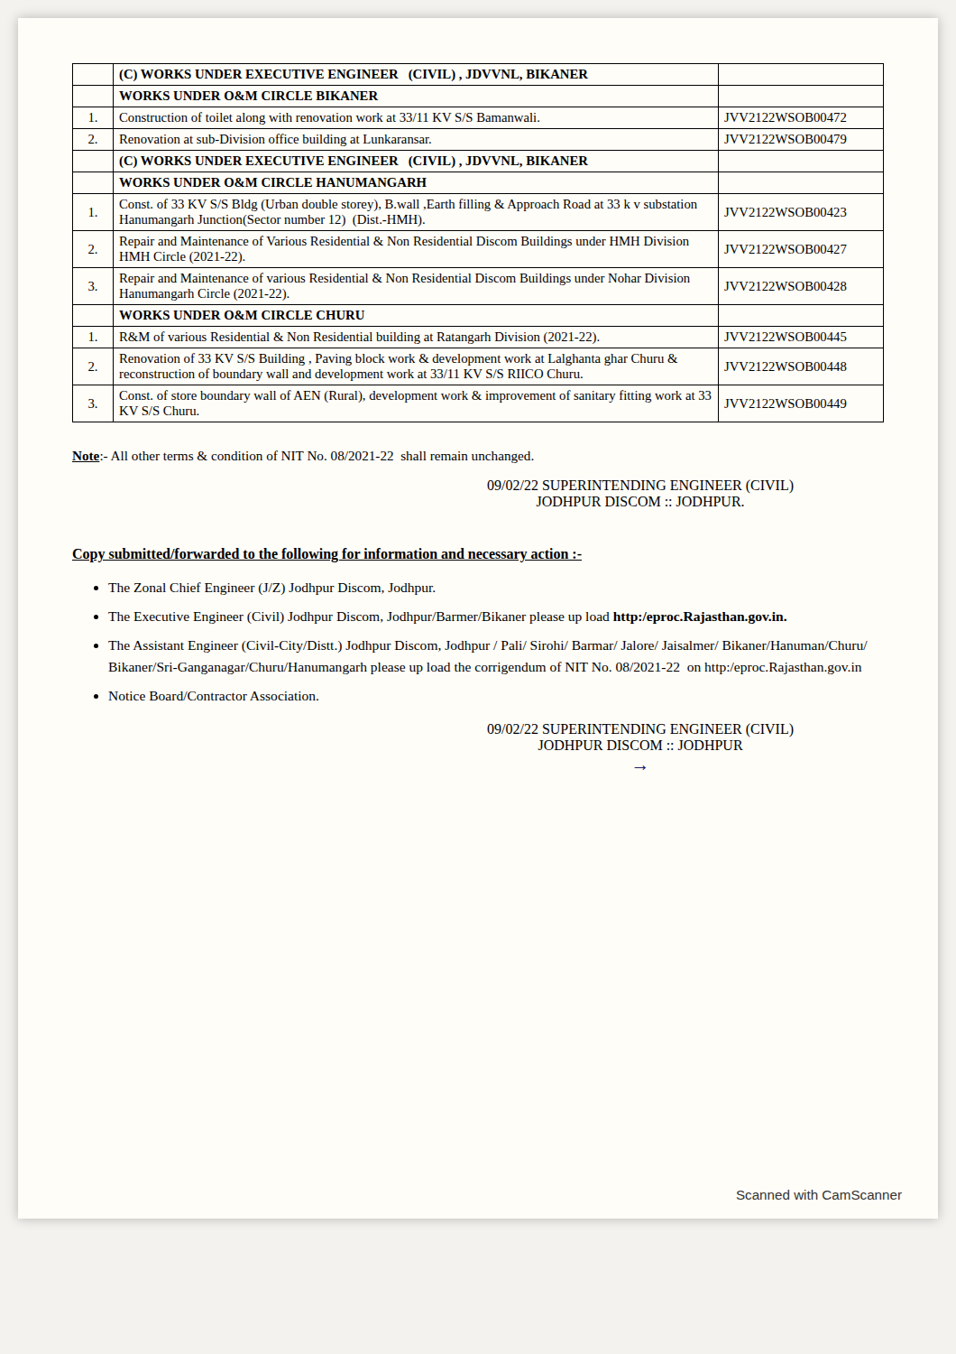| | (C) WORKS UNDER EXECUTIVE ENGINEER (CIVIL) , JDVVNL, BIKANER | |
| | WORKS UNDER O&M CIRCLE BIKANER | |
| 1. | Construction of toilet along with renovation work at 33/11 KV S/S Bamanwali. | JVV2122WSOB00472 |
| 2. | Renovation at sub-Division office building at Lunkaransar. | JVV2122WSOB00479 |
| | (C) WORKS UNDER EXECUTIVE ENGINEER (CIVIL) , JDVVNL, BIKANER | |
| | WORKS UNDER O&M CIRCLE HANUMANGARH | |
| 1. | Const. of 33 KV S/S Bldg (Urban double storey), B.wall ,Earth filling & Approach Road at 33 k v substation Hanumangarh Junction(Sector number 12) (Dist.-HMH). | JVV2122WSOB00423 |
| 2. | Repair and Maintenance of Various Residential & Non Residential Discom Buildings under HMH Division HMH Circle (2021-22). | JVV2122WSOB00427 |
| 3. | Repair and Maintenance of various Residential & Non Residential Discom Buildings under Nohar Division Hanumangarh Circle (2021-22). | JVV2122WSOB00428 |
| | WORKS UNDER O&M CIRCLE CHURU | |
| 1. | R&M of various Residential & Non Residential building at Ratangarh Division (2021-22). | JVV2122WSOB00445 |
| 2. | Renovation of 33 KV S/S Building , Paving block work & development work at Lalghanta ghar Churu & reconstruction of boundary wall and development work at 33/11 KV S/S RIICO Churu. | JVV2122WSOB00448 |
| 3. | Const. of store boundary wall of AEN (Rural), development work & improvement of sanitary fitting work at 33 KV S/S Churu. | JVV2122WSOB00449 |
Note:- All other terms & condition of NIT No. 08/2021-22 shall remain unchanged.
09/02/22 SUPERINTENDING ENGINEER (CIVIL)
JODHPUR DISCOM :: JODHPUR.
Copy submitted/forwarded to the following for information and necessary action :-
The Zonal Chief Engineer (J/Z) Jodhpur Discom, Jodhpur.
The Executive Engineer (Civil) Jodhpur Discom, Jodhpur/Barmer/Bikaner please up load http:/eproc.Rajasthan.gov.in.
The Assistant Engineer (Civil-City/Distt.) Jodhpur Discom, Jodhpur / Pali/ Sirohi/ Barmar/ Jalore/ Jaisalmer/ Bikaner/Hanuman/Churu/ Bikaner/Sri-Ganganagar/Churu/Hanumangarh please up load the corrigendum of NIT No. 08/2021-22 on http:/eproc.Rajasthan.gov.in
Notice Board/Contractor Association.
09/02/22 SUPERINTENDING ENGINEER (CIVIL)
JODHPUR DISCOM :: JODHPUR
→
Scanned with CamScanner